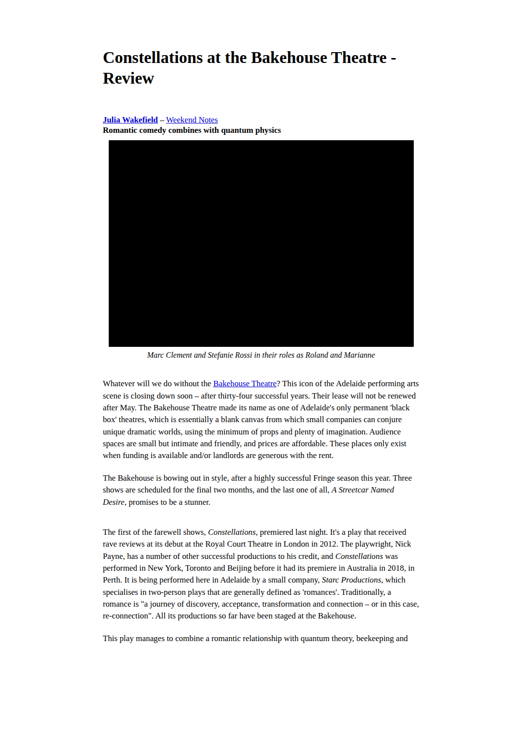Constellations at the Bakehouse Theatre - Review
Julia Wakefield – Weekend Notes
Romantic comedy combines with quantum physics
Marc Clement and Stefanie Rossi in their roles as Roland and Marianne
Whatever will we do without the Bakehouse Theatre? This icon of the Adelaide performing arts scene is closing down soon – after thirty-four successful years. Their lease will not be renewed after May. The Bakehouse Theatre made its name as one of Adelaide's only permanent 'black box' theatres, which is essentially a blank canvas from which small companies can conjure unique dramatic worlds, using the minimum of props and plenty of imagination. Audience spaces are small but intimate and friendly, and prices are affordable. These places only exist when funding is available and/or landlords are generous with the rent.
The Bakehouse is bowing out in style, after a highly successful Fringe season this year. Three shows are scheduled for the final two months, and the last one of all, A Streetcar Named Desire, promises to be a stunner.
The first of the farewell shows, Constellations, premiered last night. It's a play that received rave reviews at its debut at the Royal Court Theatre in London in 2012. The playwright, Nick Payne, has a number of other successful productions to his credit, and Constellations was performed in New York, Toronto and Beijing before it had its premiere in Australia in 2018, in Perth. It is being performed here in Adelaide by a small company, Starc Productions, which specialises in two-person plays that are generally defined as 'romances'. Traditionally, a romance is "a journey of discovery, acceptance, transformation and connection – or in this case, re-connection". All its productions so far have been staged at the Bakehouse.
This play manages to combine a romantic relationship with quantum theory, beekeeping and